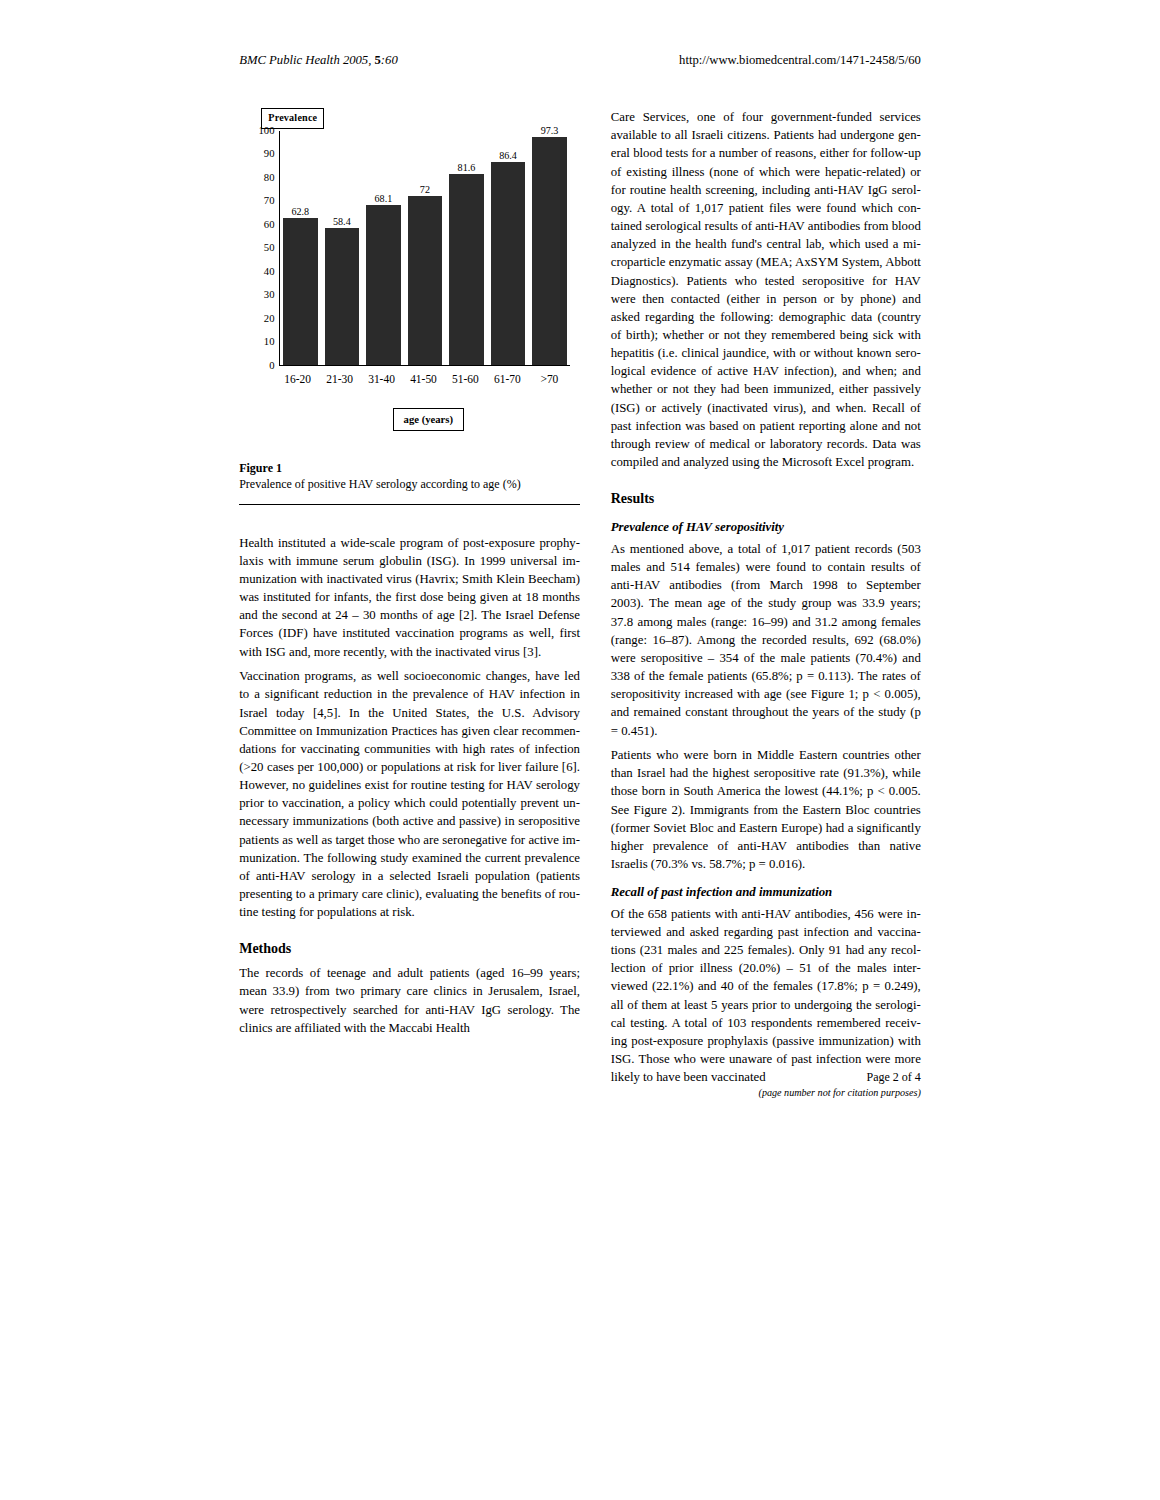BMC Public Health 2005, 5:60
http://www.biomedcentral.com/1471-2458/5/60
Prevalence
100
90
80
70
60
50
40
30
20
10
0
62.8
58.4
68.1
72
81.6
86.4
97.3
16-20
21-30
31-40
41-50
51-60
61-70
>70
age (years)
Figure 1
Prevalence of positive HAV serology according to age (%)
Health instituted a wide-scale program of post-exposure prophylaxis with immune serum globulin (ISG). In 1999 universal immunization with inactivated virus (Havrix; Smith Klein Beecham) was instituted for infants, the first dose being given at 18 months and the second at 24 – 30 months of age [2]. The Israel Defense Forces (IDF) have instituted vaccination programs as well, first with ISG and, more recently, with the inactivated virus [3].
Vaccination programs, as well socioeconomic changes, have led to a significant reduction in the prevalence of HAV infection in Israel today [4,5]. In the United States, the U.S. Advisory Committee on Immunization Practices has given clear recommendations for vaccinating communities with high rates of infection (>20 cases per 100,000) or populations at risk for liver failure [6]. However, no guidelines exist for routine testing for HAV serology prior to vaccination, a policy which could potentially prevent unnecessary immunizations (both active and passive) in seropositive patients as well as target those who are seronegative for active immunization. The following study examined the current prevalence of anti-HAV serology in a selected Israeli population (patients presenting to a primary care clinic), evaluating the benefits of routine testing for populations at risk.
Methods
The records of teenage and adult patients (aged 16–99 years; mean 33.9) from two primary care clinics in Jerusalem, Israel, were retrospectively searched for anti-HAV IgG serology. The clinics are affiliated with the Maccabi Health
Care Services, one of four government-funded services available to all Israeli citizens. Patients had undergone general blood tests for a number of reasons, either for follow-up of existing illness (none of which were hepatic-related) or for routine health screening, including anti-HAV IgG serology. A total of 1,017 patient files were found which contained serological results of anti-HAV antibodies from blood analyzed in the health fund's central lab, which used a microparticle enzymatic assay (MEA; AxSYM System, Abbott Diagnostics). Patients who tested seropositive for HAV were then contacted (either in person or by phone) and asked regarding the following: demographic data (country of birth); whether or not they remembered being sick with hepatitis (i.e. clinical jaundice, with or without known serological evidence of active HAV infection), and when; and whether or not they had been immunized, either passively (ISG) or actively (inactivated virus), and when. Recall of past infection was based on patient reporting alone and not through review of medical or laboratory records. Data was compiled and analyzed using the Microsoft Excel program.
Results
Prevalence of HAV seropositivity
As mentioned above, a total of 1,017 patient records (503 males and 514 females) were found to contain results of anti-HAV antibodies (from March 1998 to September 2003). The mean age of the study group was 33.9 years; 37.8 among males (range: 16–99) and 31.2 among females (range: 16–87). Among the recorded results, 692 (68.0%) were seropositive – 354 of the male patients (70.4%) and 338 of the female patients (65.8%; p = 0.113). The rates of seropositivity increased with age (see Figure 1; p < 0.005), and remained constant throughout the years of the study (p = 0.451).
Patients who were born in Middle Eastern countries other than Israel had the highest seropositive rate (91.3%), while those born in South America the lowest (44.1%; p < 0.005. See Figure 2). Immigrants from the Eastern Bloc countries (former Soviet Bloc and Eastern Europe) had a significantly higher prevalence of anti-HAV antibodies than native Israelis (70.3% vs. 58.7%; p = 0.016).
Recall of past infection and immunization
Of the 658 patients with anti-HAV antibodies, 456 were interviewed and asked regarding past infection and vaccinations (231 males and 225 females). Only 91 had any recollection of prior illness (20.0%) – 51 of the males interviewed (22.1%) and 40 of the females (17.8%; p = 0.249), all of them at least 5 years prior to undergoing the serological testing. A total of 103 respondents remembered receiving post-exposure prophylaxis (passive immunization) with ISG. Those who were unaware of past infection were more likely to have been vaccinated
Page 2 of 4
(page number not for citation purposes)